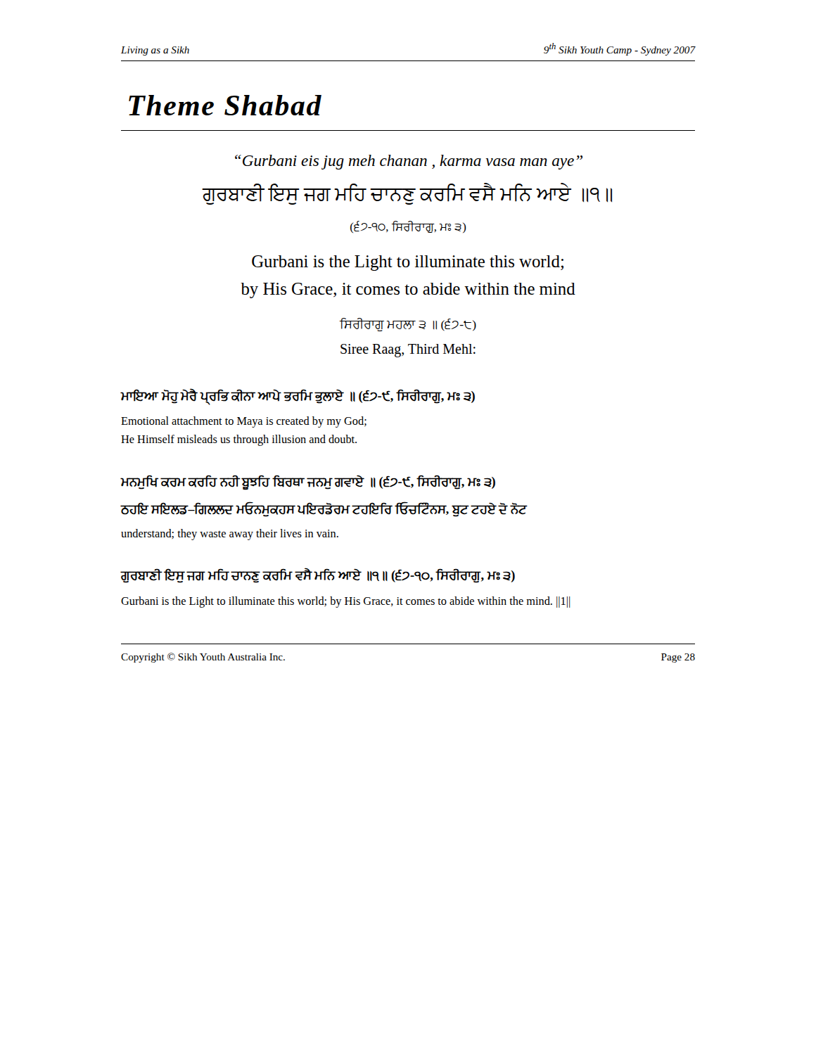Living as a Sikh 9th Sikh Youth Camp - Sydney 2007
Theme Shabad
“Gurbani eis jug meh chanan , karma vasa man aye”
ਗੁਰਬਾਣੀ ਇਸੁ ਜਗ ਮਹਿ ਚਾਨਣੁ ਕਰਮਿ ਵਸੈ ਮਨਿ ਆਏ ॥੧॥
(੬੭-੧੦, ਸਿਰੀਰਾਗੁ, ਮਃ ੩)
Gurbani is the Light to illuminate this world;
by His Grace, it comes to abide within the mind
ਸਿਰੀਰਾਗੁ ਮਹਲਾ ੩ ॥ (੬੭-੮)
Siree Raag, Third Mehl:
ਮਾਇਆ ਮੋਹੁ ਮੇਰੈ ਪ੍ਰਭਿ ਕੀਨਾ ਆਪੇ ਭਰਮਿ ਭੁਲਾਏ ॥ (੬੭-੯, ਸਿਰੀਰਾਗੁ, ਮਃ ੩)
Emotional attachment to Maya is created by my God;
He Himself misleads us through illusion and doubt.
ਮਨਮੁਖਿ ਕਰਮ ਕਰਹਿ ਨਹੀ ਬੂਝਹਿ ਬਿਰਥਾ ਜਨਮੁ ਗਵਾਏ ॥ (੬੭-੯, ਸਿਰੀਰਾਗੁ, ਮਃ ੩)
ਠਹਇ ਸਇਲਡ–ਗਿਲਲਦ ਮਓਨਮੁਕਹਸ ਪਇਰਡੋਰਮ ਟਹਇਰਿ ਓਿਚਟੌਿਨਸ, ਬੁਟ ਟਹਏ ਦੋ ਨੋਟ
understand; they waste away their lives in vain.
ਗੁਰਬਾਣੀ ਇਸੁ ਜਗ ਮਹਿ ਚਾਨਣੁ ਕਰਮਿ ਵਸੈ ਮਨਿ ਆਏ ॥੧॥ (੬੭-੧੦, ਸਿਰੀਰਾਗੁ, ਮਃ ੩)
Gurbani is the Light to illuminate this world; by His Grace, it comes to abide within the mind. ||1||
Copyright © Sikh Youth Australia Inc. Page 28